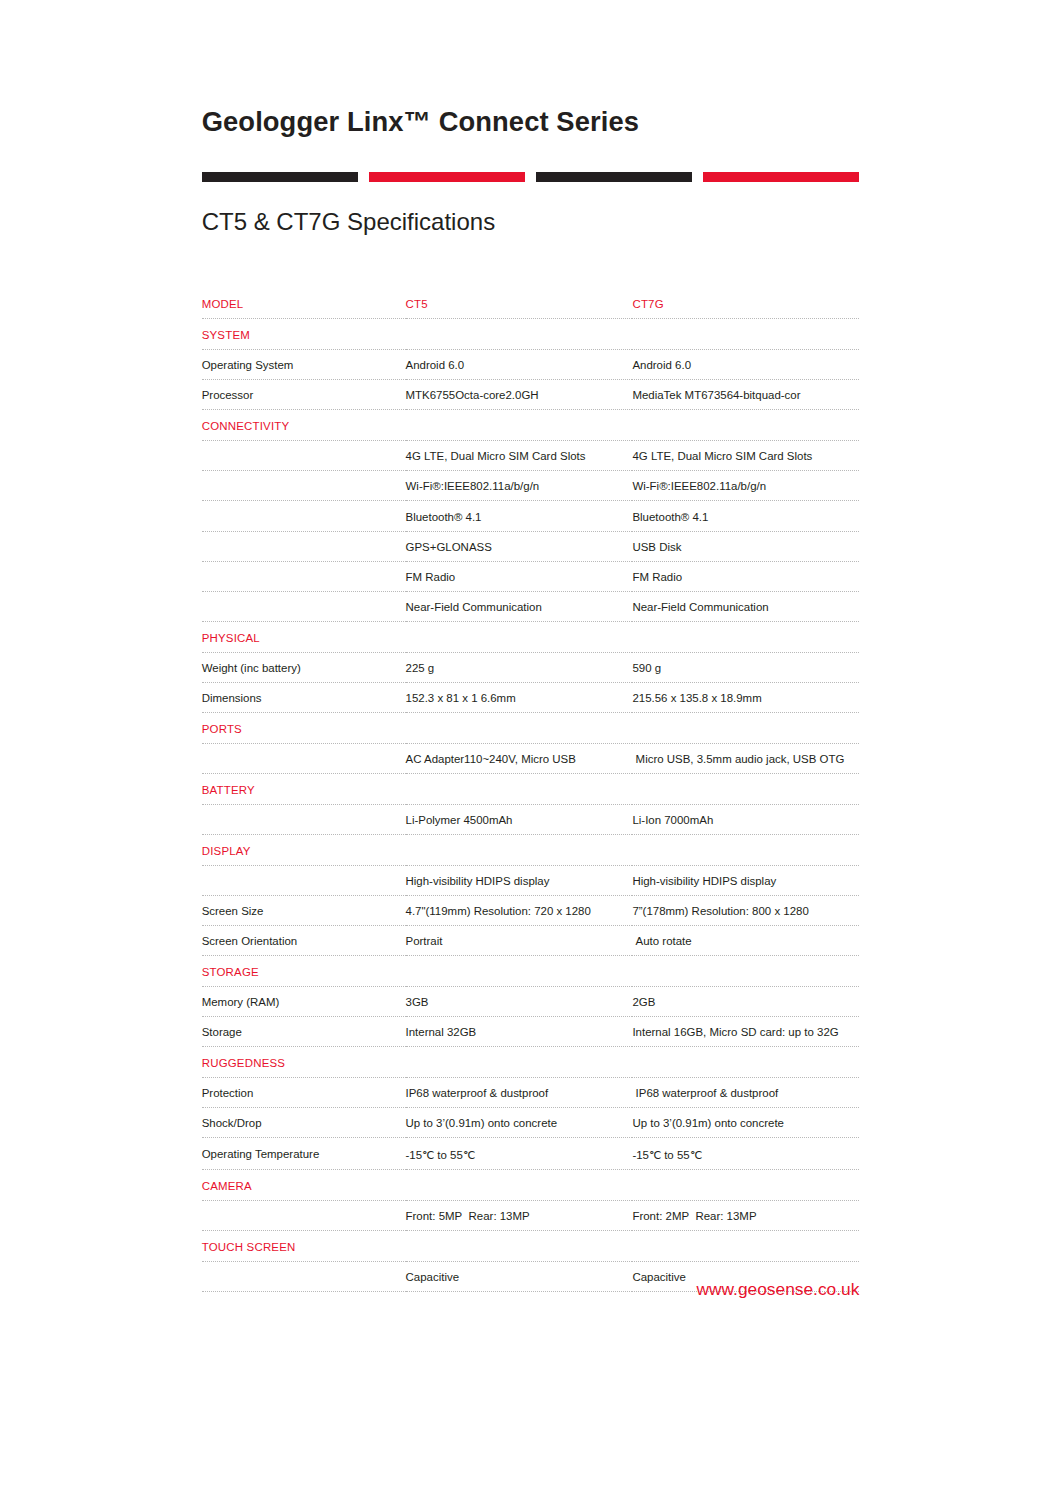Geologger Linx™ Connect Series
CT5 & CT7G Specifications
| MODEL | CT5 | CT7G |
| SYSTEM | | |
| Operating System | Android 6.0 | Android 6.0 |
| Processor | MTK6755Octa-core2.0GH | MediaTek MT673564-bitquad-cor |
| CONNECTIVITY | | |
| | 4G LTE, Dual Micro SIM Card Slots | 4G LTE, Dual Micro SIM Card Slots |
| | Wi-Fi®:IEEE802.11a/b/g/n | Wi-Fi®:IEEE802.11a/b/g/n |
| | Bluetooth® 4.1 | Bluetooth® 4.1 |
| | GPS+GLONASS | USB Disk |
| | FM Radio | FM Radio |
| | Near-Field Communication | Near-Field Communication |
| PHYSICAL | | |
| Weight (inc battery) | 225 g | 590 g |
| Dimensions | 152.3 x 81 x 1 6.6mm | 215.56 x 135.8 x 18.9mm |
| PORTS | | |
| | AC Adapter110~240V, Micro USB | Micro USB, 3.5mm audio jack, USB OTG |
| BATTERY | | |
| | Li-Polymer 4500mAh | Li-Ion 7000mAh |
| DISPLAY | | |
| | High-visibility HDIPS display | High-visibility HDIPS display |
| Screen Size | 4.7"(119mm) Resolution: 720 x 1280 | 7”(178mm) Resolution: 800 x 1280 |
| Screen Orientation | Portrait | Auto rotate |
| STORAGE | | |
| Memory (RAM) | 3GB | 2GB |
| Storage | Internal 32GB | Internal 16GB, Micro SD card: up to 32G |
| RUGGEDNESS | | |
| Protection | IP68 waterproof & dustproof | IP68 waterproof & dustproof |
| Shock/Drop | Up to 3’(0.91m) onto concrete | Up to 3’(0.91m) onto concrete |
| Operating Temperature | -15℃ to 55℃ | -15℃ to 55℃ |
| CAMERA | | |
| | Front: 5MP Rear: 13MP | Front: 2MP Rear: 13MP |
| TOUCH SCREEN | | |
| | Capacitive | Capacitive |
www.geosense.co.uk